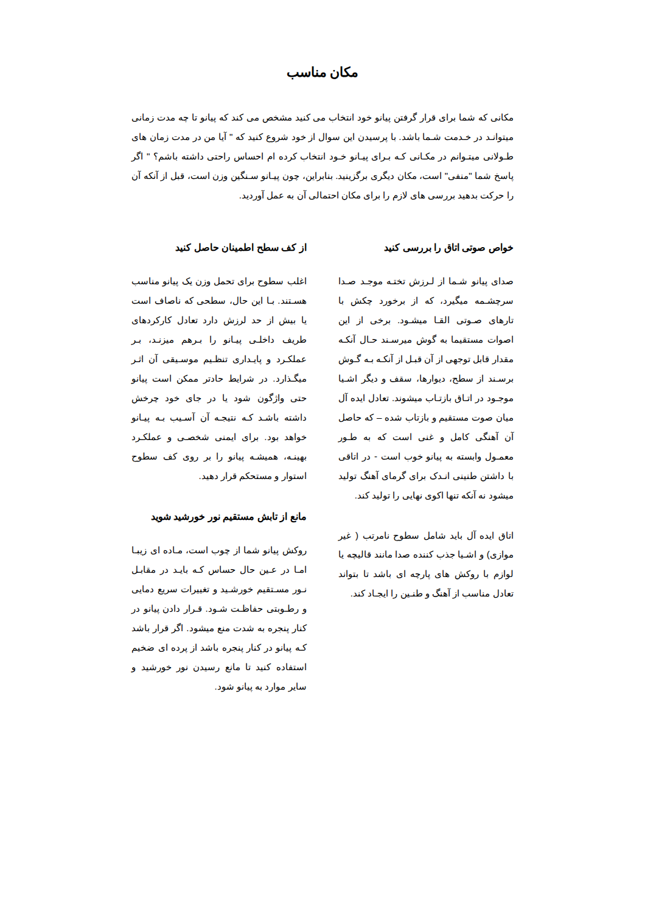مکان مناسب
مکانی که شما برای قرار گرفتن پیانو خود انتخاب می کنید مشخص می کند که پیانو تا چه مدت زمانی میتوانـد در خـدمت شـما باشد. با پرسیدن این سوال از خود شروع کنید که " آیا من در مدت زمان های طـولانی میتـوانم در مکـانی کـه بـرای پیـانو خـود انتخاب کرده ام احساس راحتی داشته باشم؟ " اگر پاسخ شما "منفی" است، مکان دیگری برگزینید. بنابراین، چون پیـانو سـنگین وزن است، قبل از آنکه آن را حرکت بدهید بررسی های لازم را برای مکان احتمالی آن به عمل آوردید.
خواص صوتی اتاق را بررسی کنید
صدای پیانو شـما از لـرزش تختـه موجـد صـدا سرچشـمه میگیرد، که از برخورد چکش با تارهای صـوتی القـا میشـود. برخی از این اصوات مستقیما به گوش میرسـند حـال آنکـه مقدار قابل توجهی از آن قبـل از آنکـه بـه گـوش برسـند از سطح، دیوارها، سقف و دیگر اشـیا موجـود در اتـاق بازتـاب میشوند. تعادل ایده آل میان صوت مستقیم و بازتاب شده – که حاصل آن آهنگی کامل و غنی است که به طـور معمـول وابسته به پیانو خوب است - در اتاقی با داشتن طنینی انـدک برای گرمای آهنگ تولید میشود نه آنکه تنها اکوی نهایی را تولید کند.
اتاق ایده آل باید شامل سطوح نامرتب ( غیر موازی) و اشـیا جذب کننده صدا مانند قالیچه یا لوازم با روکش های پارچه ای باشد تا بتواند تعادل مناسب از آهنگ و طنـین را ایجـاد کند.
از کف سطح اطمینان حاصل کنید
اغلب سطوح برای تحمل وزن یک پیانو مناسب هسـتند. بـا این حال، سطحی که ناصاف است یا بیش از حد لرزش دارد تعادل کارکردهای طریف داخلـی پیـانو را بـرهم میزنـد، بـر عملکـرد و پایـداری تنظـیم موسـیقی آن اثـر میگـذارد. در شرایط حادتر ممکن است پیانو حتی واژگون شود یا در جای خود چرخش داشته باشـد کـه نتیجـه آن آسـیب بـه پیـانو خواهد بود. برای ایمنی شخصـی و عملکـرد بهینـه، همیشـه پیانو را بر روی کف سطوح استوار و مستحکم قرار دهید.
مانع از تابش مستقیم نور خورشید شوید
روکش پیانو شما از چوب است، مـاده ای زیبـا امـا در عـین حال حساس کـه بایـد در مقابـل نـور مسـتقیم خورشـید و تغییرات سریع دمایی و رطـوبتی حفاظـت شـود. قـرار دادن پیانو در کنار پنجره به شدت منع میشود. اگر قرار باشد کـه پیانو در کنار پنجره باشد از پرده ای ضخیم استفاده کنید تا مانع رسیدن نور خورشید و سایر موارد به پیانو شود.